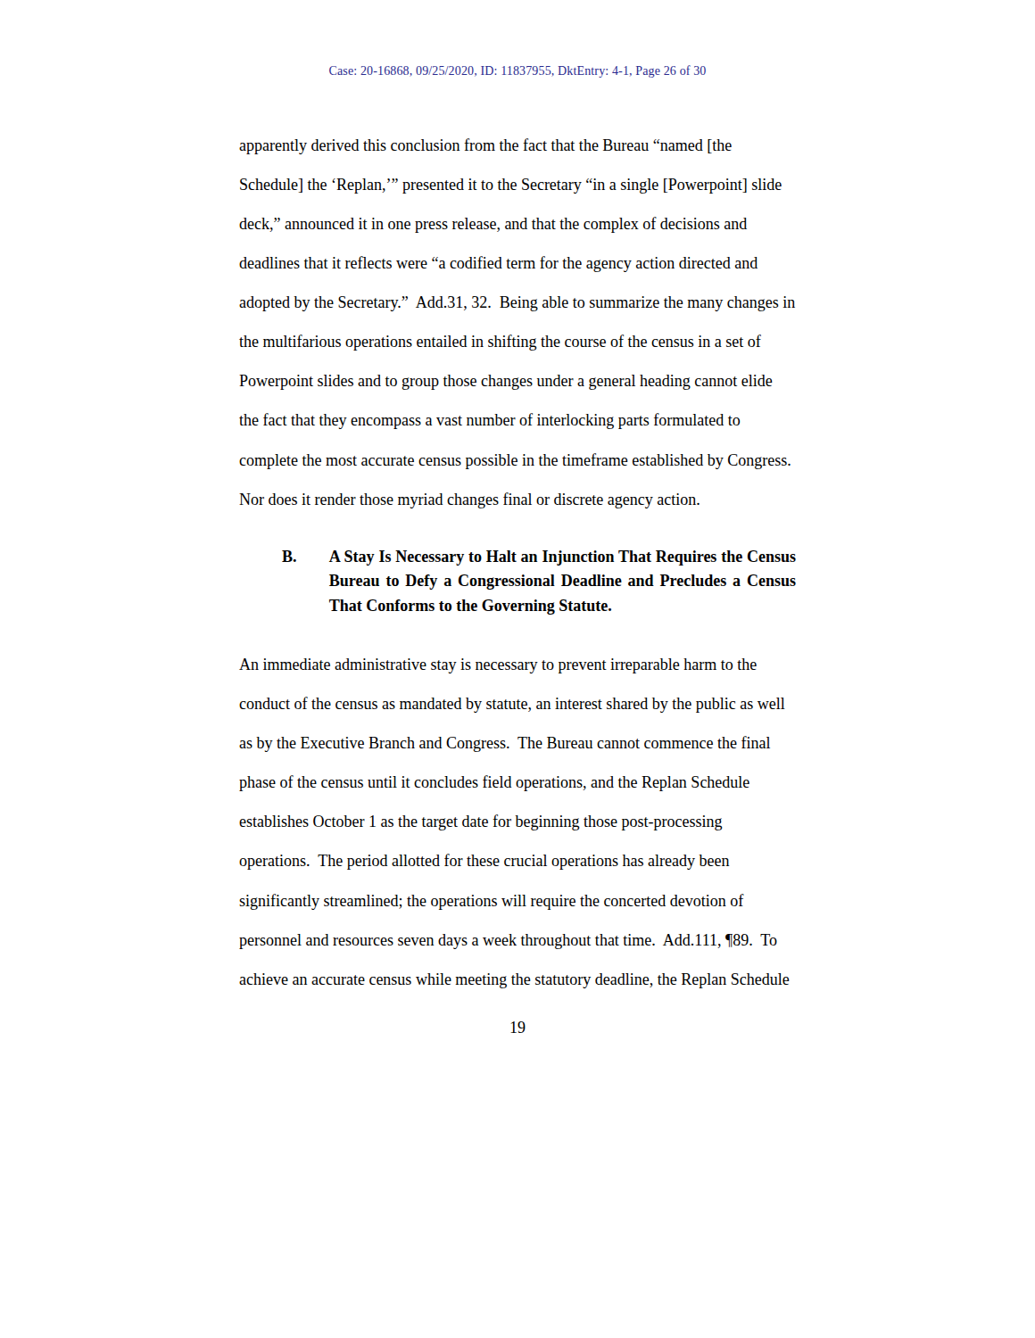Case: 20-16868, 09/25/2020, ID: 11837955, DktEntry: 4-1, Page 26 of 30
apparently derived this conclusion from the fact that the Bureau “named [the Schedule] the ‘Replan,’” presented it to the Secretary “in a single [Powerpoint] slide deck,” announced it in one press release, and that the complex of decisions and deadlines that it reflects were “a codified term for the agency action directed and adopted by the Secretary.” Add.31, 32. Being able to summarize the many changes in the multifarious operations entailed in shifting the course of the census in a set of Powerpoint slides and to group those changes under a general heading cannot elide the fact that they encompass a vast number of interlocking parts formulated to complete the most accurate census possible in the timeframe established by Congress. Nor does it render those myriad changes final or discrete agency action.
B.
A Stay Is Necessary to Halt an Injunction That Requires the Census Bureau to Defy a Congressional Deadline and Precludes a Census That Conforms to the Governing Statute.
An immediate administrative stay is necessary to prevent irreparable harm to the conduct of the census as mandated by statute, an interest shared by the public as well as by the Executive Branch and Congress. The Bureau cannot commence the final phase of the census until it concludes field operations, and the Replan Schedule establishes October 1 as the target date for beginning those post-processing operations. The period allotted for these crucial operations has already been significantly streamlined; the operations will require the concerted devotion of personnel and resources seven days a week throughout that time. Add.111, ¶89. To achieve an accurate census while meeting the statutory deadline, the Replan Schedule
19